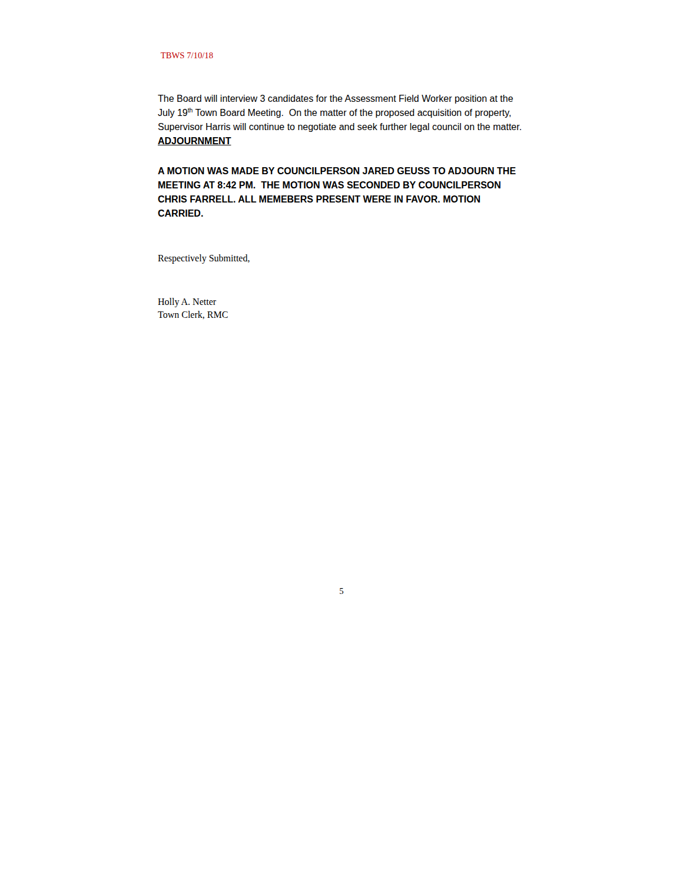TBWS 7/10/18
The Board will interview 3 candidates for the Assessment Field Worker position at the July 19th Town Board Meeting. On the matter of the proposed acquisition of property, Supervisor Harris will continue to negotiate and seek further legal council on the matter.
ADJOURNMENT
A MOTION WAS MADE BY COUNCILPERSON JARED GEUSS TO ADJOURN THE MEETING AT 8:42 PM. THE MOTION WAS SECONDED BY COUNCILPERSON CHRIS FARRELL. ALL MEMEBERS PRESENT WERE IN FAVOR. MOTION CARRIED.
Respectively Submitted,
Holly A. Netter
Town Clerk, RMC
5